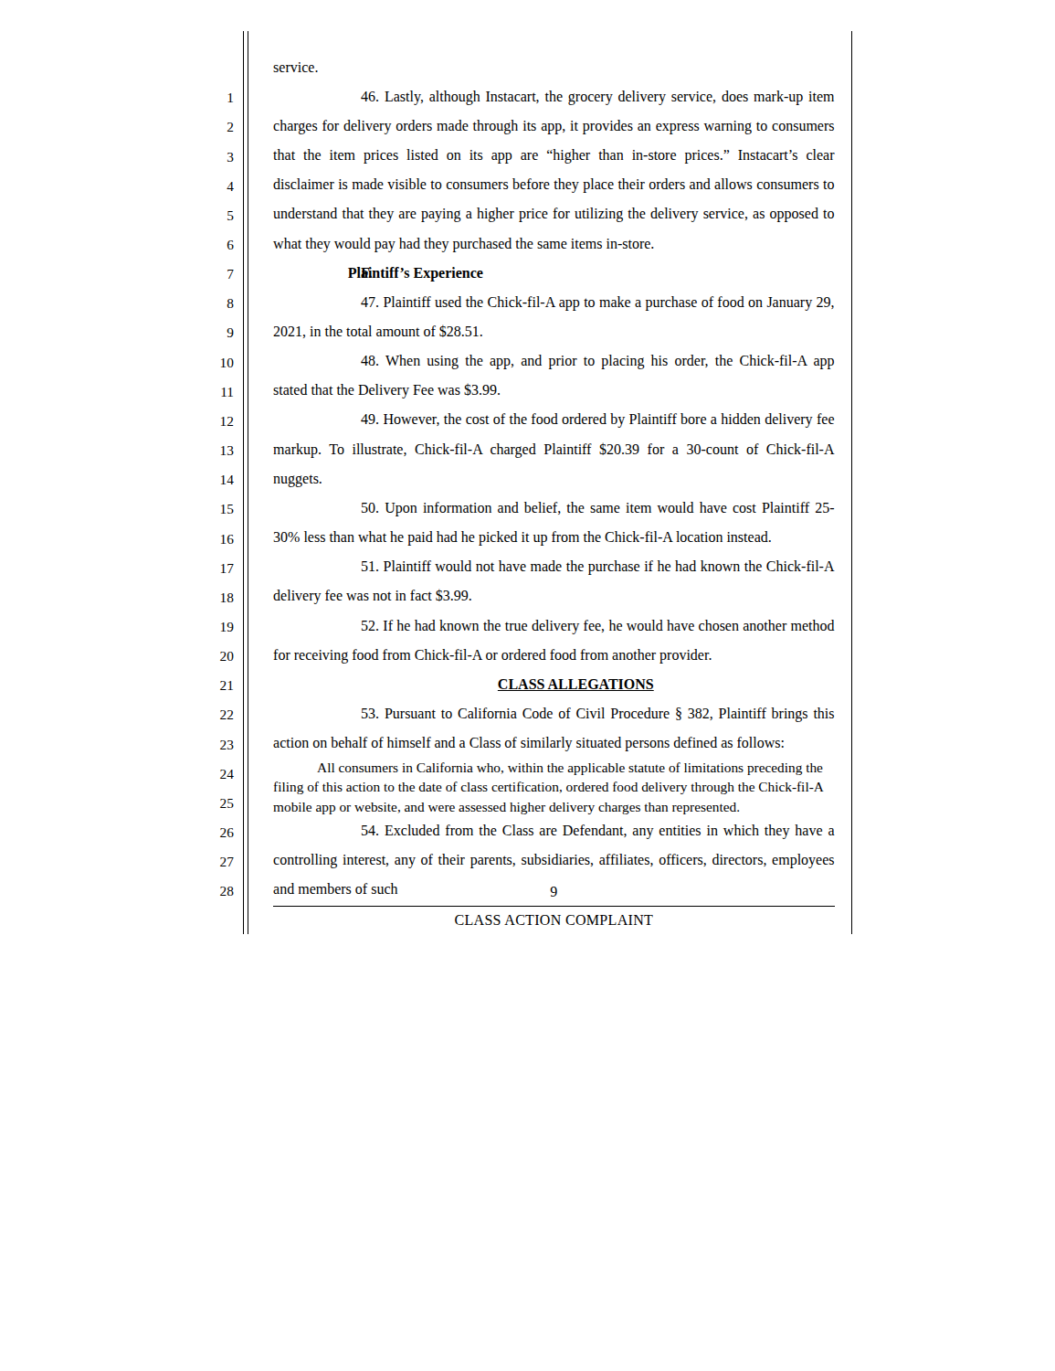1
2
3
4
5
6
7
8
9
10
11
12
13
14
15
16
17
18
19
20
21
22
23
24
25
26
27
28
service.
46. Lastly, although Instacart, the grocery delivery service, does mark-up item charges for delivery orders made through its app, it provides an express warning to consumers that the item prices listed on its app are “higher than in-store prices.” Instacart’s clear disclaimer is made visible to consumers before they place their orders and allows consumers to understand that they are paying a higher price for utilizing the delivery service, as opposed to what they would pay had they purchased the same items in-store.
F. Plaintiff’s Experience
47. Plaintiff used the Chick-fil-A app to make a purchase of food on January 29, 2021, in the total amount of $28.51.
48. When using the app, and prior to placing his order, the Chick-fil-A app stated that the Delivery Fee was $3.99.
49. However, the cost of the food ordered by Plaintiff bore a hidden delivery fee markup. To illustrate, Chick-fil-A charged Plaintiff $20.39 for a 30-count of Chick-fil-A nuggets.
50. Upon information and belief, the same item would have cost Plaintiff 25-30% less than what he paid had he picked it up from the Chick-fil-A location instead.
51. Plaintiff would not have made the purchase if he had known the Chick-fil-A delivery fee was not in fact $3.99.
52. If he had known the true delivery fee, he would have chosen another method for receiving food from Chick-fil-A or ordered food from another provider.
CLASS ALLEGATIONS
53. Pursuant to California Code of Civil Procedure § 382, Plaintiff brings this action on behalf of himself and a Class of similarly situated persons defined as follows:
All consumers in California who, within the applicable statute of limitations preceding the filing of this action to the date of class certification, ordered food delivery through the Chick-fil-A mobile app or website, and were assessed higher delivery charges than represented.
54. Excluded from the Class are Defendant, any entities in which they have a controlling interest, any of their parents, subsidiaries, affiliates, officers, directors, employees and members of such
9
CLASS ACTION COMPLAINT